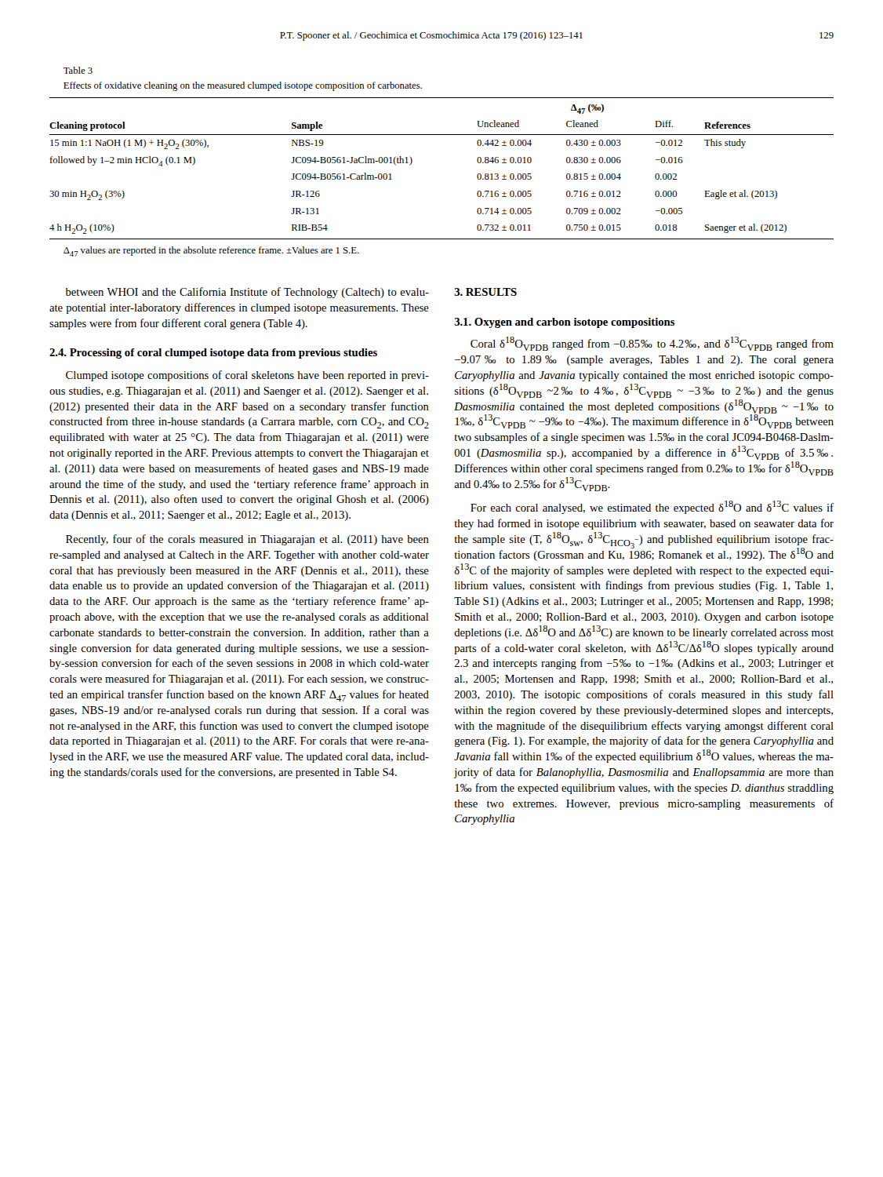P.T. Spooner et al. / Geochimica et Cosmochimica Acta 179 (2016) 123–141
129
Table 3
Effects of oxidative cleaning on the measured clumped isotope composition of carbonates.
| Cleaning protocol | Sample | Δ 47 (‰) | References |
| --- | --- | --- | --- |
| Uncleaned | Cleaned | Diff. |
| 15 min 1:1 NaOH (1 M) + H 2 O 2 (30%), | NBS-19 | 0.442 ± 0.004 | 0.430 ± 0.003 | −0.012 | This study |
| followed by 1–2 min HClO 4 (0.1 M) | JC094-B0561-JaClm-001(th1) | 0.846 ± 0.010 | 0.830 ± 0.006 | −0.016 | |
| | JC094-B0561-Carlm-001 | 0.813 ± 0.005 | 0.815 ± 0.004 | 0.002 | |
| 30 min H 2 O 2 (3%) | JR-126 | 0.716 ± 0.005 | 0.716 ± 0.012 | 0.000 | Eagle et al. (2013) |
| | JR-131 | 0.714 ± 0.005 | 0.709 ± 0.002 | −0.005 | |
| 4 h H 2 O 2 (10%) | RIB-B54 | 0.732 ± 0.011 | 0.750 ± 0.015 | 0.018 | Saenger et al. (2012) |
Δ47 values are reported in the absolute reference frame. ±Values are 1 S.E.
between WHOI and the California Institute of Technology (Caltech) to evaluate potential inter-laboratory differences in clumped isotope measurements. These samples were from four different coral genera (Table 4).
2.4. Processing of coral clumped isotope data from previous studies
Clumped isotope compositions of coral skeletons have been reported in previous studies, e.g. Thiagarajan et al. (2011) and Saenger et al. (2012). Saenger et al. (2012) presented their data in the ARF based on a secondary transfer function constructed from three in-house standards (a Carrara marble, corn CO2, and CO2 equilibrated with water at 25 °C). The data from Thiagarajan et al. (2011) were not originally reported in the ARF. Previous attempts to convert the Thiagarajan et al. (2011) data were based on measurements of heated gases and NBS-19 made around the time of the study, and used the ‘tertiary reference frame’ approach in Dennis et al. (2011), also often used to convert the original Ghosh et al. (2006) data (Dennis et al., 2011; Saenger et al., 2012; Eagle et al., 2013).
Recently, four of the corals measured in Thiagarajan et al. (2011) have been re-sampled and analysed at Caltech in the ARF. Together with another cold-water coral that has previously been measured in the ARF (Dennis et al., 2011), these data enable us to provide an updated conversion of the Thiagarajan et al. (2011) data to the ARF. Our approach is the same as the ‘tertiary reference frame’ approach above, with the exception that we use the re-analysed corals as additional carbonate standards to better-constrain the conversion. In addition, rather than a single conversion for data generated during multiple sessions, we use a session-by-session conversion for each of the seven sessions in 2008 in which cold-water corals were measured for Thiagarajan et al. (2011). For each session, we constructed an empirical transfer function based on the known ARF Δ47 values for heated gases, NBS-19 and/or re-analysed corals run during that session. If a coral was not re-analysed in the ARF, this function was used to convert the clumped isotope data reported in Thiagarajan et al. (2011) to the ARF. For corals that were re-analysed in the ARF, we use the measured ARF value. The updated coral data, including the standards/corals used for the conversions, are presented in Table S4.
3. RESULTS
3.1. Oxygen and carbon isotope compositions
Coral δ18OVPDB ranged from −0.85‰ to 4.2‰, and δ13CVPDB ranged from −9.07‰ to 1.89‰ (sample averages, Tables 1 and 2). The coral genera Caryophyllia and Javania typically contained the most enriched isotopic compositions (δ18OVPDB ~2‰ to 4‰, δ13CVPDB ~ −3‰ to 2‰) and the genus Dasmosmilia contained the most depleted compositions (δ18OVPDB ~ −1‰ to 1‰, δ13CVPDB ~ −9‰ to −4‰). The maximum difference in δ18OVPDB between two subsamples of a single specimen was 1.5‰ in the coral JC094-B0468-Daslm-001 (Dasmosmilia sp.), accompanied by a difference in δ13CVPDB of 3.5‰. Differences within other coral specimens ranged from 0.2‰ to 1‰ for δ18OVPDB and 0.4‰ to 2.5‰ for δ13CVPDB.
For each coral analysed, we estimated the expected δ18O and δ13C values if they had formed in isotope equilibrium with seawater, based on seawater data for the sample site (T, δ18Osw, δ13CHCO3−) and published equilibrium isotope fractionation factors (Grossman and Ku, 1986; Romanek et al., 1992). The δ18O and δ13C of the majority of samples were depleted with respect to the expected equilibrium values, consistent with findings from previous studies (Fig. 1, Table 1, Table S1) (Adkins et al., 2003; Lutringer et al., 2005; Mortensen and Rapp, 1998; Smith et al., 2000; Rollion-Bard et al., 2003, 2010). Oxygen and carbon isotope depletions (i.e. Δδ18O and Δδ13C) are known to be linearly correlated across most parts of a cold-water coral skeleton, with Δδ13C/Δδ18O slopes typically around 2.3 and intercepts ranging from −5‰ to −1‰ (Adkins et al., 2003; Lutringer et al., 2005; Mortensen and Rapp, 1998; Smith et al., 2000; Rollion-Bard et al., 2003, 2010). The isotopic compositions of corals measured in this study fall within the region covered by these previously-determined slopes and intercepts, with the magnitude of the disequilibrium effects varying amongst different coral genera (Fig. 1). For example, the majority of data for the genera Caryophyllia and Javania fall within 1‰ of the expected equilibrium δ18O values, whereas the majority of data for Balanophyllia, Dasmosmilia and Enallopsammia are more than 1‰ from the expected equilibrium values, with the species D. dianthus straddling these two extremes. However, previous micro-sampling measurements of Caryophyllia